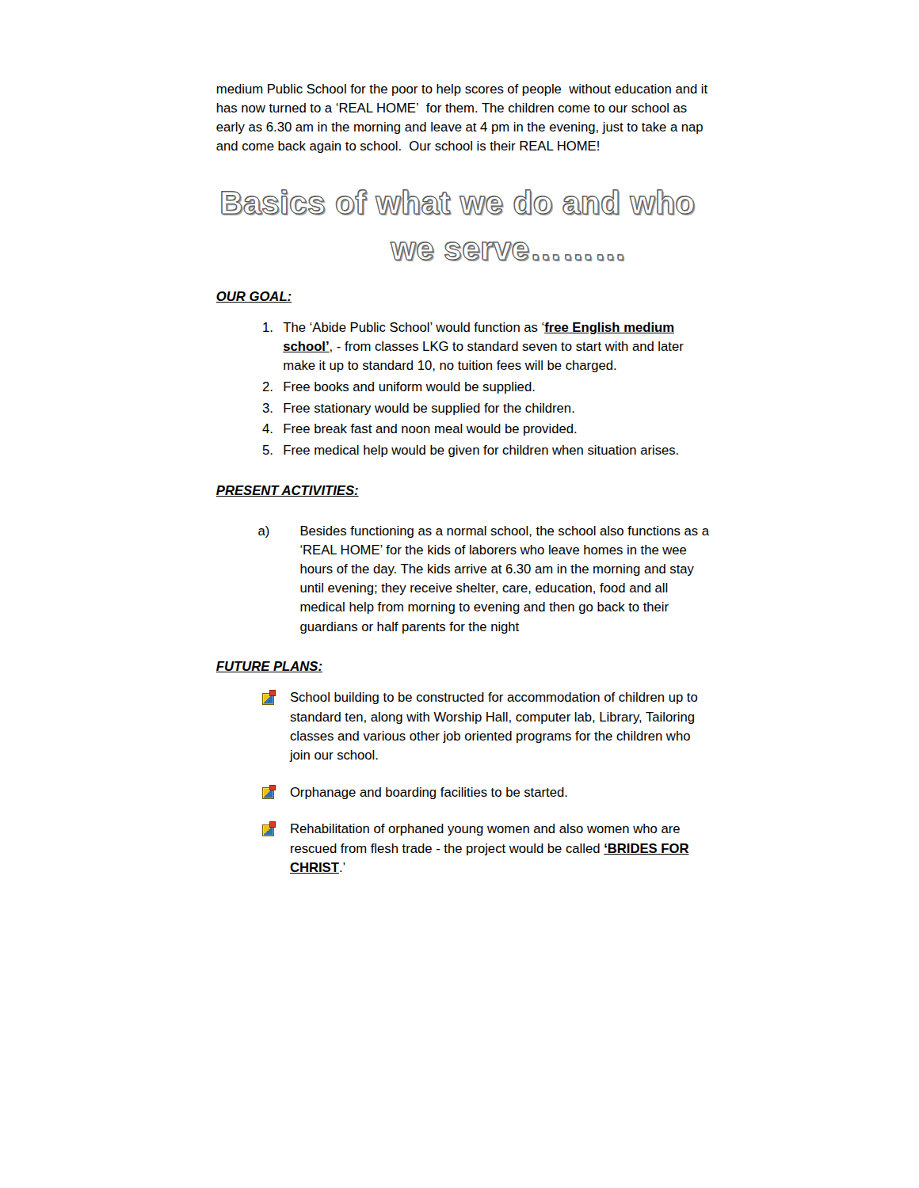medium Public School for the poor to help scores of people without education and it has now turned to a ‘REAL HOME’ for them. The children come to our school as early as 6.30 am in the morning and leave at 4 pm in the evening, just to take a nap and come back again to school. Our school is their REAL HOME!
Basics of what we do and who we serve………
OUR GOAL:
The ‘Abide Public School’ would function as ‘free English medium school’, - from classes LKG to standard seven to start with and later make it up to standard 10, no tuition fees will be charged.
Free books and uniform would be supplied.
Free stationary would be supplied for the children.
Free break fast and noon meal would be provided.
Free medical help would be given for children when situation arises.
PRESENT ACTIVITIES:
a) Besides functioning as a normal school, the school also functions as a ‘REAL HOME’ for the kids of laborers who leave homes in the wee hours of the day. The kids arrive at 6.30 am in the morning and stay until evening; they receive shelter, care, education, food and all medical help from morning to evening and then go back to their guardians or half parents for the night
FUTURE PLANS:
School building to be constructed for accommodation of children up to standard ten, along with Worship Hall, computer lab, Library, Tailoring classes and various other job oriented programs for the children who join our school.
Orphanage and boarding facilities to be started.
Rehabilitation of orphaned young women and also women who are rescued from flesh trade - the project would be called ‘BRIDES FOR CHRIST.’